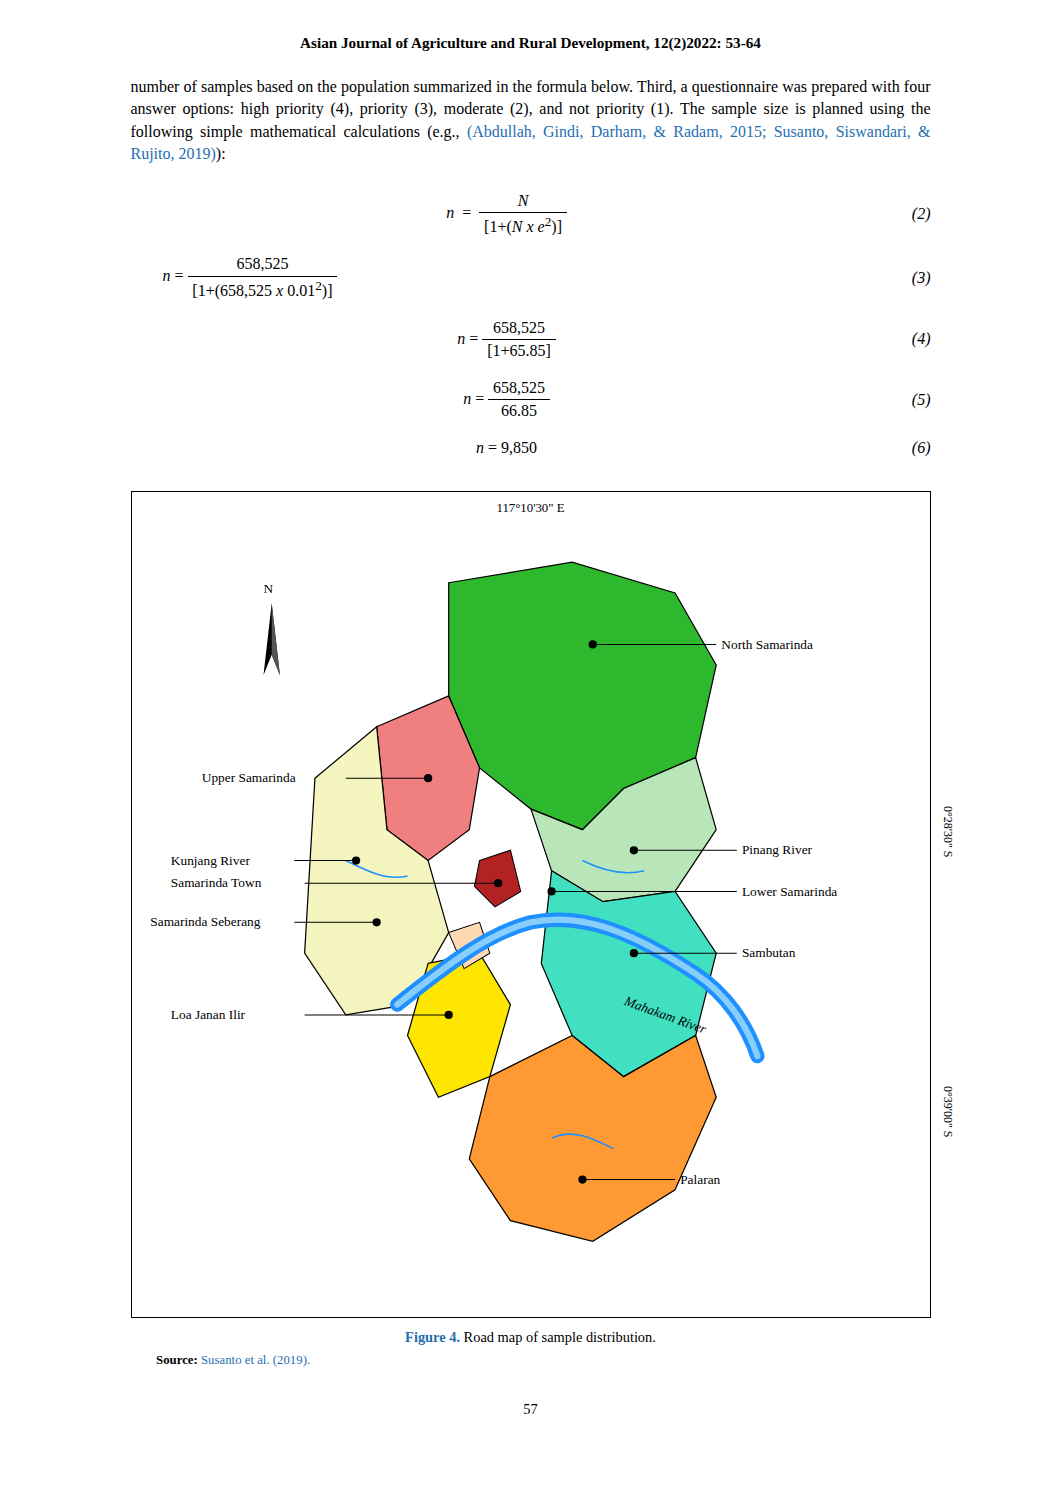Asian Journal of Agriculture and Rural Development, 12(2)2022: 53-64
number of samples based on the population summarized in the formula below. Third, a questionnaire was prepared with four answer options: high priority (4), priority (3), moderate (2), and not priority (1). The sample size is planned using the following simple mathematical calculations (e.g., (Abdullah, Gindi, Darham, & Radam, 2015; Susanto, Siswandari, & Rujito, 2019)):
n = N [1+(N x e2)]
(2)
n = 658,525 [1+(658,525 x 0.012)]
(3)
n = 658,525 [1+65.85]
(4)
n = 658,525 66.85
(5)
n = 9,850
(6)
117°10'30" E
0°28'30" S
0°39'00" S
N Mahakam River North Samarinda Upper Samarinda Kunjang River Samarinda Town Samarinda Seberang Loa Janan Ilir Pinang River Lower Samarinda Sambutan Palaran
Figure 4. Road map of sample distribution.
Source: Susanto et al. (2019).
57